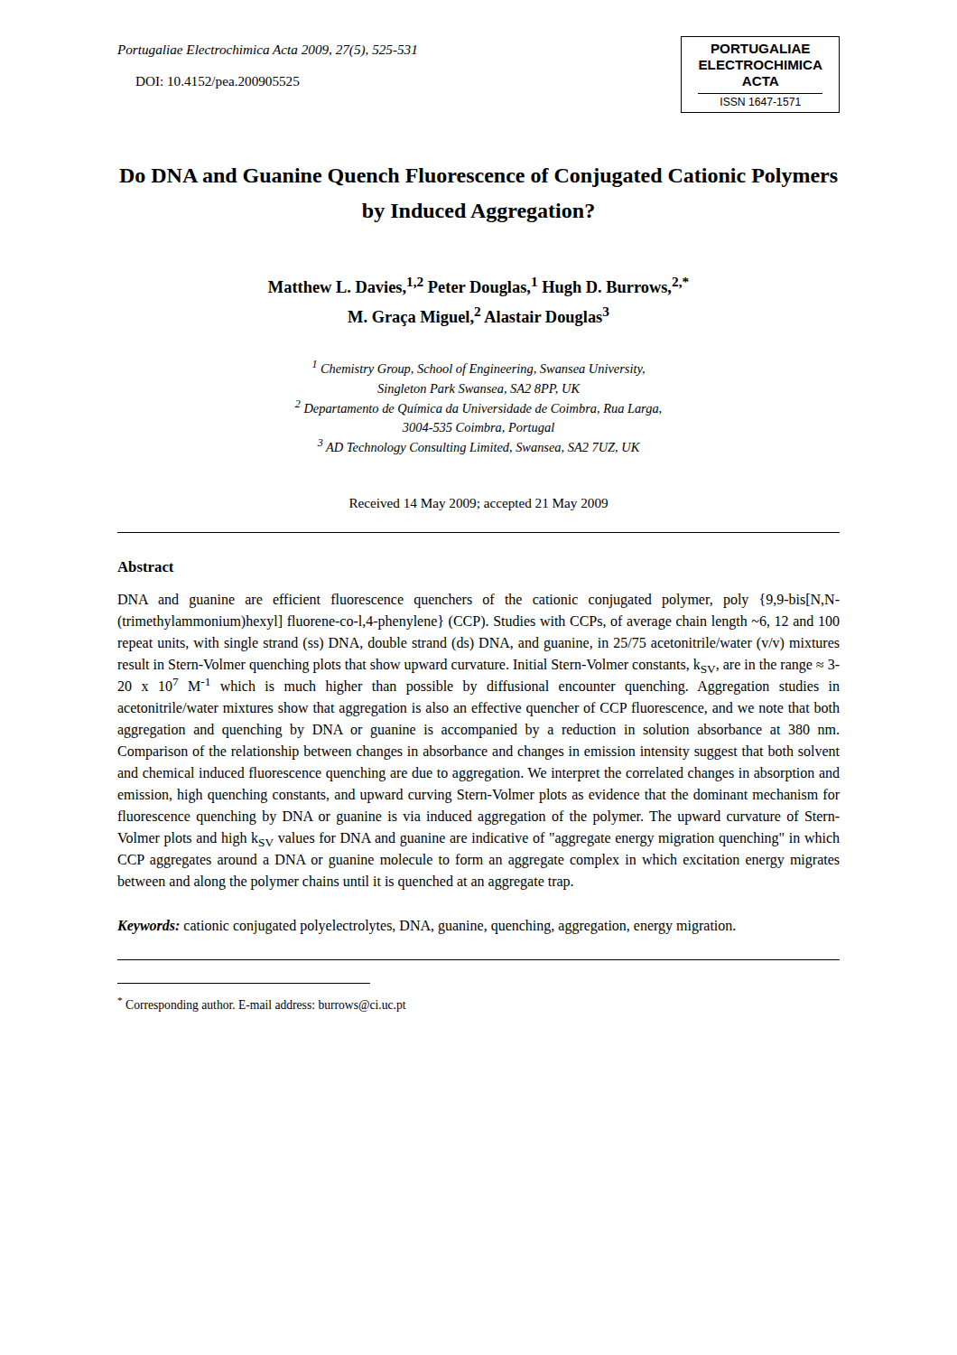Portugaliae Electrochimica Acta 2009, 27(5), 525-531 DOI: 10.4152/pea.200905525
PORTUGALIAE
ELECTROCHIMICA
ACTA ISSN 1647-1571
Do DNA and Guanine Quench Fluorescence of Conjugated Cationic Polymers by Induced Aggregation?
Matthew L. Davies,1,2 Peter Douglas,1 Hugh D. Burrows,2,*
M. Graça Miguel,2 Alastair Douglas3
1 Chemistry Group, School of Engineering, Swansea University,
Singleton Park Swansea, SA2 8PP, UK
2 Departamento de Química da Universidade de Coimbra, Rua Larga,
3004-535 Coimbra, Portugal
3 AD Technology Consulting Limited, Swansea, SA2 7UZ, UK
Received 14 May 2009; accepted 21 May 2009
Abstract
DNA and guanine are efficient fluorescence quenchers of the cationic conjugated polymer, poly {9,9-bis[N,N-(trimethylammonium)hexyl] fluorene-co-l,4-phenylene} (CCP). Studies with CCPs, of average chain length ~6, 12 and 100 repeat units, with single strand (ss) DNA, double strand (ds) DNA, and guanine, in 25/75 acetonitrile/water (v/v) mixtures result in Stern-Volmer quenching plots that show upward curvature. Initial Stern-Volmer constants, kSV, are in the range ≈ 3-20 x 107 M-1 which is much higher than possible by diffusional encounter quenching. Aggregation studies in acetonitrile/water mixtures show that aggregation is also an effective quencher of CCP fluorescence, and we note that both aggregation and quenching by DNA or guanine is accompanied by a reduction in solution absorbance at 380 nm. Comparison of the relationship between changes in absorbance and changes in emission intensity suggest that both solvent and chemical induced fluorescence quenching are due to aggregation. We interpret the correlated changes in absorption and emission, high quenching constants, and upward curving Stern-Volmer plots as evidence that the dominant mechanism for fluorescence quenching by DNA or guanine is via induced aggregation of the polymer. The upward curvature of Stern- Volmer plots and high kSV values for DNA and guanine are indicative of "aggregate energy migration quenching" in which CCP aggregates around a DNA or guanine molecule to form an aggregate complex in which excitation energy migrates between and along the polymer chains until it is quenched at an aggregate trap.
Keywords: cationic conjugated polyelectrolytes, DNA, guanine, quenching, aggregation, energy migration.
* Corresponding author. E-mail address: burrows@ci.uc.pt